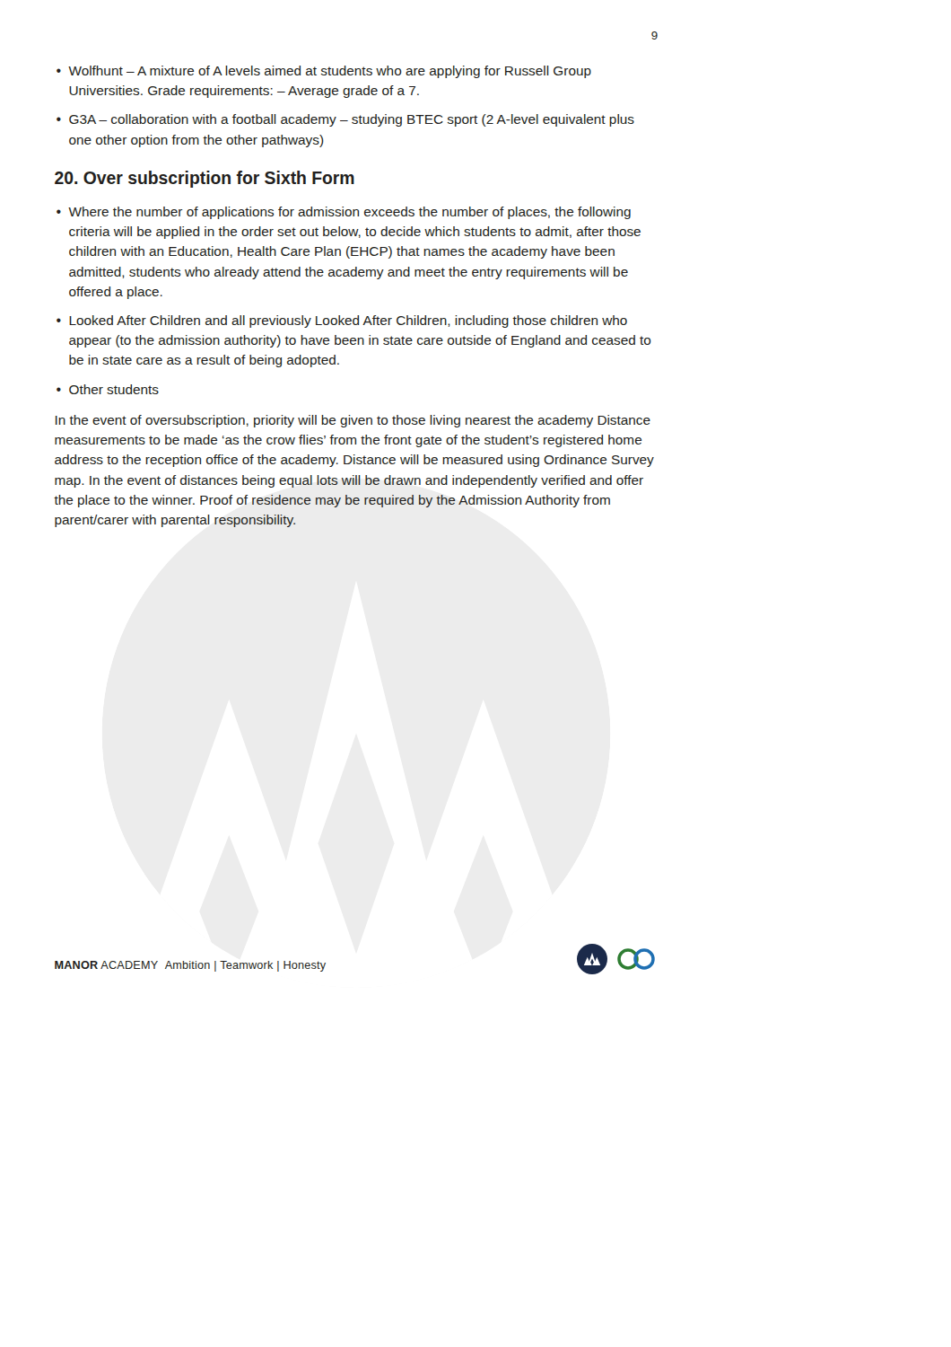9
Wolfhunt – A mixture of A levels aimed at students who are applying for Russell Group Universities. Grade requirements: – Average grade of a 7.
G3A – collaboration with a football academy – studying BTEC sport (2 A-level equivalent plus one other option from the other pathways)
20. Over subscription for Sixth Form
Where the number of applications for admission exceeds the number of places, the following criteria will be applied in the order set out below, to decide which students to admit, after those children with an Education, Health Care Plan (EHCP) that names the academy have been admitted, students who already attend the academy and meet the entry requirements will be offered a place.
Looked After Children and all previously Looked After Children, including those children who appear (to the admission authority) to have been in state care outside of England and ceased to be in state care as a result of being adopted.
Other students
In the event of oversubscription, priority will be given to those living nearest the academy Distance measurements to be made ‘as the crow flies’ from the front gate of the student’s registered home address to the reception office of the academy. Distance will be measured using Ordinance Survey map. In the event of distances being equal lots will be drawn and independently verified and offer the place to the winner. Proof of residence may be required by the Admission Authority from parent/carer with parental responsibility.
MANOR ACADEMY Ambition | Teamwork | Honesty